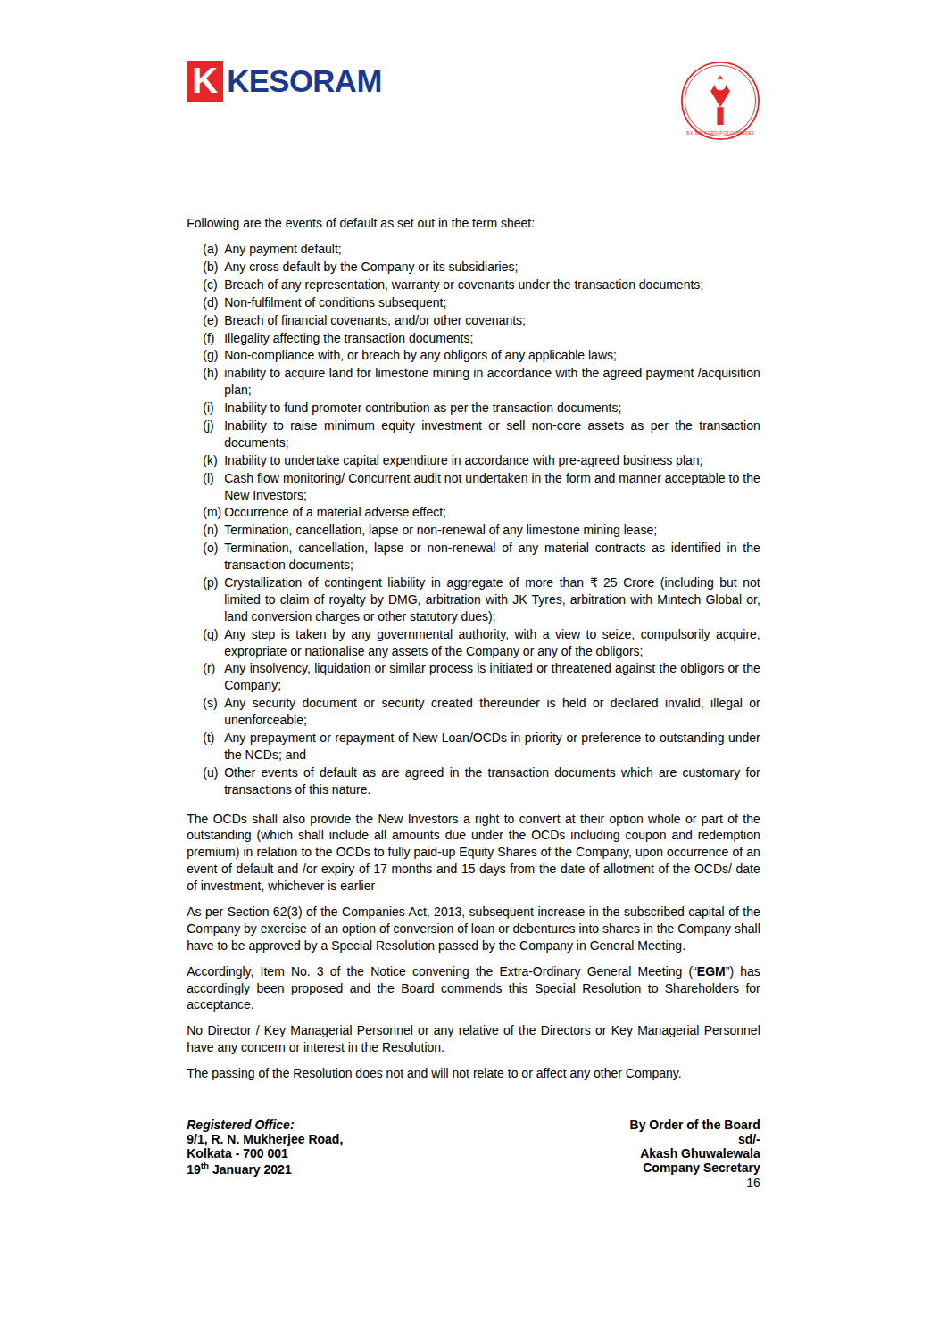KKESORAM
B.K. BIRLA GROUP OF COMPANIES
Following are the events of default as set out in the term sheet:
(a) Any payment default;
(b) Any cross default by the Company or its subsidiaries;
(c) Breach of any representation, warranty or covenants under the transaction documents;
(d) Non-fulfilment of conditions subsequent;
(e) Breach of financial covenants, and/or other covenants;
(f) Illegality affecting the transaction documents;
(g) Non-compliance with, or breach by any obligors of any applicable laws;
(h) inability to acquire land for limestone mining in accordance with the agreed payment /acquisition plan;
(i) Inability to fund promoter contribution as per the transaction documents;
(j) Inability to raise minimum equity investment or sell non-core assets as per the transaction documents;
(k) Inability to undertake capital expenditure in accordance with pre-agreed business plan;
(l) Cash flow monitoring/ Concurrent audit not undertaken in the form and manner acceptable to the New Investors;
(m) Occurrence of a material adverse effect;
(n) Termination, cancellation, lapse or non-renewal of any limestone mining lease;
(o) Termination, cancellation, lapse or non-renewal of any material contracts as identified in the transaction documents;
(p) Crystallization of contingent liability in aggregate of more than ₹ 25 Crore (including but not limited to claim of royalty by DMG, arbitration with JK Tyres, arbitration with Mintech Global or, land conversion charges or other statutory dues);
(q) Any step is taken by any governmental authority, with a view to seize, compulsorily acquire, expropriate or nationalise any assets of the Company or any of the obligors;
(r) Any insolvency, liquidation or similar process is initiated or threatened against the obligors or the Company;
(s) Any security document or security created thereunder is held or declared invalid, illegal or unenforceable;
(t) Any prepayment or repayment of New Loan/OCDs in priority or preference to outstanding under the NCDs; and
(u) Other events of default as are agreed in the transaction documents which are customary for transactions of this nature.
The OCDs shall also provide the New Investors a right to convert at their option whole or part of the outstanding (which shall include all amounts due under the OCDs including coupon and redemption premium) in relation to the OCDs to fully paid-up Equity Shares of the Company, upon occurrence of an event of default and /or expiry of 17 months and 15 days from the date of allotment of the OCDs/ date of investment, whichever is earlier
As per Section 62(3) of the Companies Act, 2013, subsequent increase in the subscribed capital of the Company by exercise of an option of conversion of loan or debentures into shares in the Company shall have to be approved by a Special Resolution passed by the Company in General Meeting.
Accordingly, Item No. 3 of the Notice convening the Extra-Ordinary General Meeting (“EGM”) has accordingly been proposed and the Board commends this Special Resolution to Shareholders for acceptance.
No Director / Key Managerial Personnel or any relative of the Directors or Key Managerial Personnel have any concern or interest in the Resolution.
The passing of the Resolution does not and will not relate to or affect any other Company.
Registered Office:
9/1, R. N. Mukherjee Road,
Kolkata - 700 001
19th January 2021
By Order of the Board
sd/-
Akash Ghuwalewala
Company Secretary
16